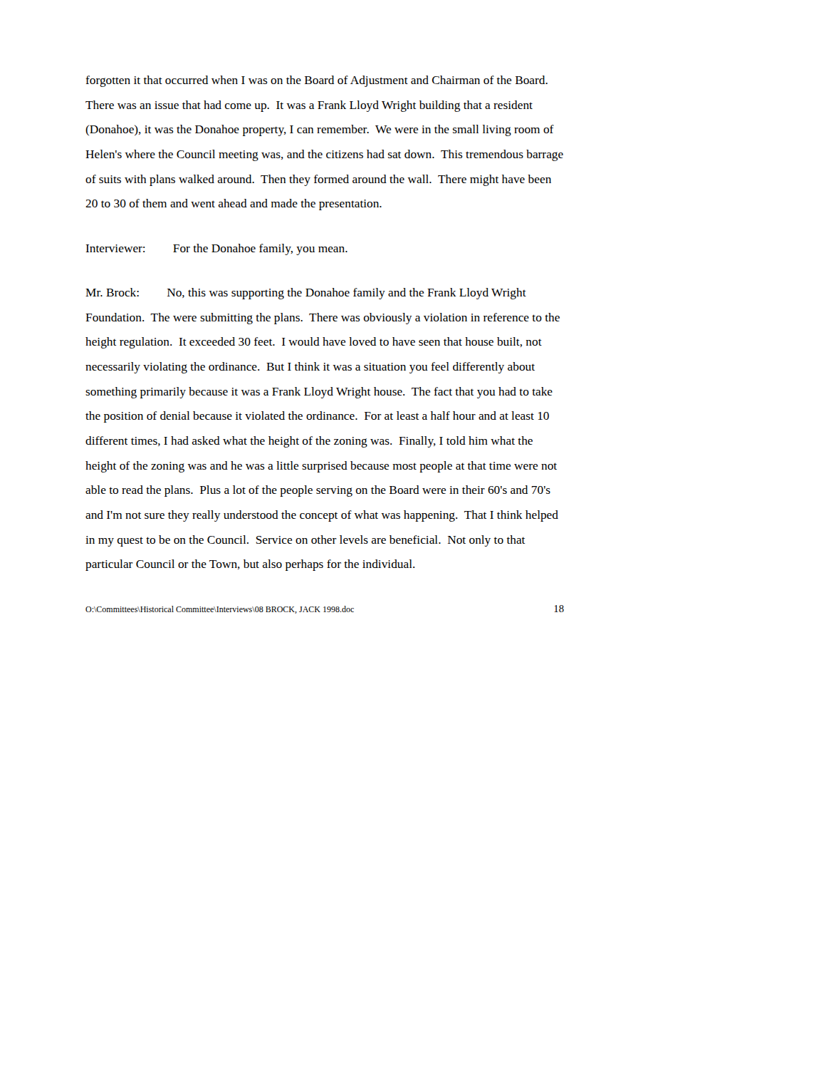forgotten it that occurred when I was on the Board of Adjustment and Chairman of the Board. There was an issue that had come up. It was a Frank Lloyd Wright building that a resident (Donahoe), it was the Donahoe property, I can remember. We were in the small living room of Helen's where the Council meeting was, and the citizens had sat down. This tremendous barrage of suits with plans walked around. Then they formed around the wall. There might have been 20 to 30 of them and went ahead and made the presentation.
Interviewer: For the Donahoe family, you mean.
Mr. Brock: No, this was supporting the Donahoe family and the Frank Lloyd Wright Foundation. The were submitting the plans. There was obviously a violation in reference to the height regulation. It exceeded 30 feet. I would have loved to have seen that house built, not necessarily violating the ordinance. But I think it was a situation you feel differently about something primarily because it was a Frank Lloyd Wright house. The fact that you had to take the position of denial because it violated the ordinance. For at least a half hour and at least 10 different times, I had asked what the height of the zoning was. Finally, I told him what the height of the zoning was and he was a little surprised because most people at that time were not able to read the plans. Plus a lot of the people serving on the Board were in their 60's and 70's and I'm not sure they really understood the concept of what was happening. That I think helped in my quest to be on the Council. Service on other levels are beneficial. Not only to that particular Council or the Town, but also perhaps for the individual.
O:\Committees\Historical Committee\Interviews\08 BROCK, JACK 1998.doc 18